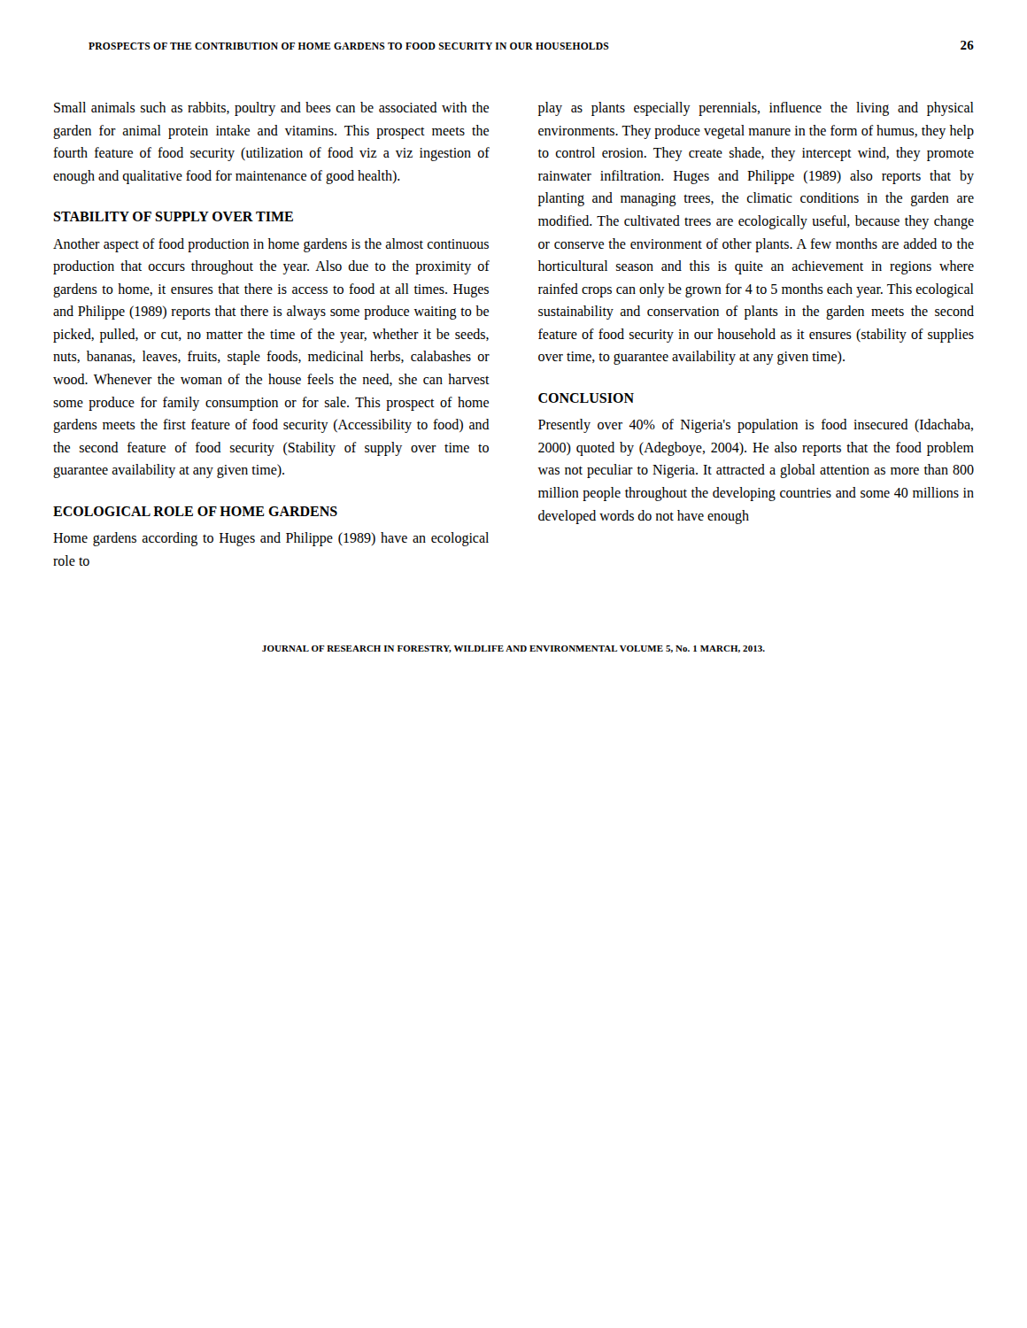PROSPECTS OF THE CONTRIBUTION OF HOME GARDENS TO FOOD SECURITY IN OUR HOUSEHOLDS 26
Small animals such as rabbits, poultry and bees can be associated with the garden for animal protein intake and vitamins. This prospect meets the fourth feature of food security (utilization of food viz a viz ingestion of enough and qualitative food for maintenance of good health).
Stability of Supply Over Time
Another aspect of food production in home gardens is the almost continuous production that occurs throughout the year. Also due to the proximity of gardens to home, it ensures that there is access to food at all times. Huges and Philippe (1989) reports that there is always some produce waiting to be picked, pulled, or cut, no matter the time of the year, whether it be seeds, nuts, bananas, leaves, fruits, staple foods, medicinal herbs, calabashes or wood. Whenever the woman of the house feels the need, she can harvest some produce for family consumption or for sale. This prospect of home gardens meets the first feature of food security (Accessibility to food) and the second feature of food security (Stability of supply over time to guarantee availability at any given time).
Ecological Role of Home Gardens
Home gardens according to Huges and Philippe (1989) have an ecological role to
play as plants especially perennials, influence the living and physical environments. They produce vegetal manure in the form of humus, they help to control erosion. They create shade, they intercept wind, they promote rainwater infiltration. Huges and Philippe (1989) also reports that by planting and managing trees, the climatic conditions in the garden are modified. The cultivated trees are ecologically useful, because they change or conserve the environment of other plants. A few months are added to the horticultural season and this is quite an achievement in regions where rainfed crops can only be grown for 4 to 5 months each year. This ecological sustainability and conservation of plants in the garden meets the second feature of food security in our household as it ensures (stability of supplies over time, to guarantee availability at any given time).
Conclusion
Presently over 40% of Nigeria's population is food insecured (Idachaba, 2000) quoted by (Adegboye, 2004). He also reports that the food problem was not peculiar to Nigeria. It attracted a global attention as more than 800 million people throughout the developing countries and some 40 millions in developed words do not have enough
JOURNAL OF RESEARCH IN FORESTRY, WILDLIFE AND ENVIRONMENTAL VOLUME 5, No. 1 MARCH, 2013.